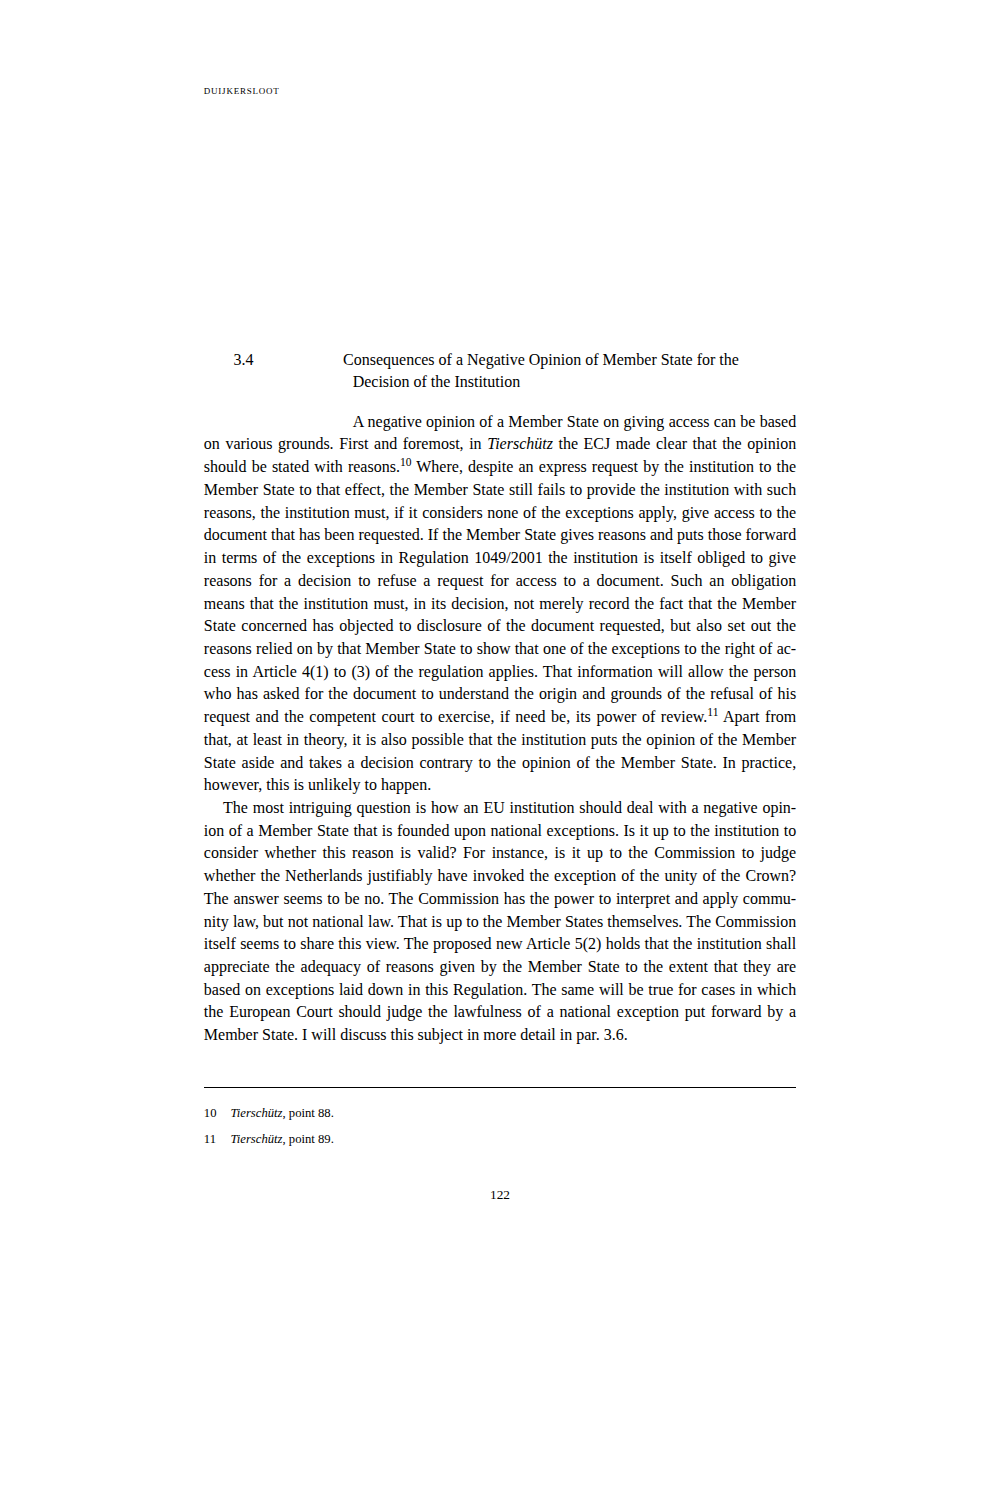duijkersloot
3.4 Consequences of a Negative Opinion of Member State for the Decision of the Institution
A negative opinion of a Member State on giving access can be based on various grounds. First and foremost, in Tierschütz the ECJ made clear that the opinion should be stated with reasons.10 Where, despite an express request by the institution to the Member State to that effect, the Member State still fails to provide the institution with such reasons, the institution must, if it considers none of the exceptions apply, give access to the document that has been requested. If the Member State gives reasons and puts those forward in terms of the exceptions in Regulation 1049/2001 the institution is itself obliged to give reasons for a decision to refuse a request for access to a document. Such an obligation means that the institution must, in its decision, not merely record the fact that the Member State concerned has objected to disclosure of the document requested, but also set out the reasons relied on by that Member State to show that one of the exceptions to the right of access in Article 4(1) to (3) of the regulation applies. That information will allow the person who has asked for the document to understand the origin and grounds of the refusal of his request and the competent court to exercise, if need be, its power of review.11 Apart from that, at least in theory, it is also possible that the institution puts the opinion of the Member State aside and takes a decision contrary to the opinion of the Member State. In practice, however, this is unlikely to happen.
The most intriguing question is how an EU institution should deal with a negative opinion of a Member State that is founded upon national exceptions. Is it up to the institution to consider whether this reason is valid? For instance, is it up to the Commission to judge whether the Netherlands justifiably have invoked the exception of the unity of the Crown? The answer seems to be no. The Commission has the power to interpret and apply community law, but not national law. That is up to the Member States themselves. The Commission itself seems to share this view. The proposed new Article 5(2) holds that the institution shall appreciate the adequacy of reasons given by the Member State to the extent that they are based on exceptions laid down in this Regulation. The same will be true for cases in which the European Court should judge the lawfulness of a national exception put forward by a Member State. I will discuss this subject in more detail in par. 3.6.
10 Tierschütz, point 88.
11 Tierschütz, point 89.
122